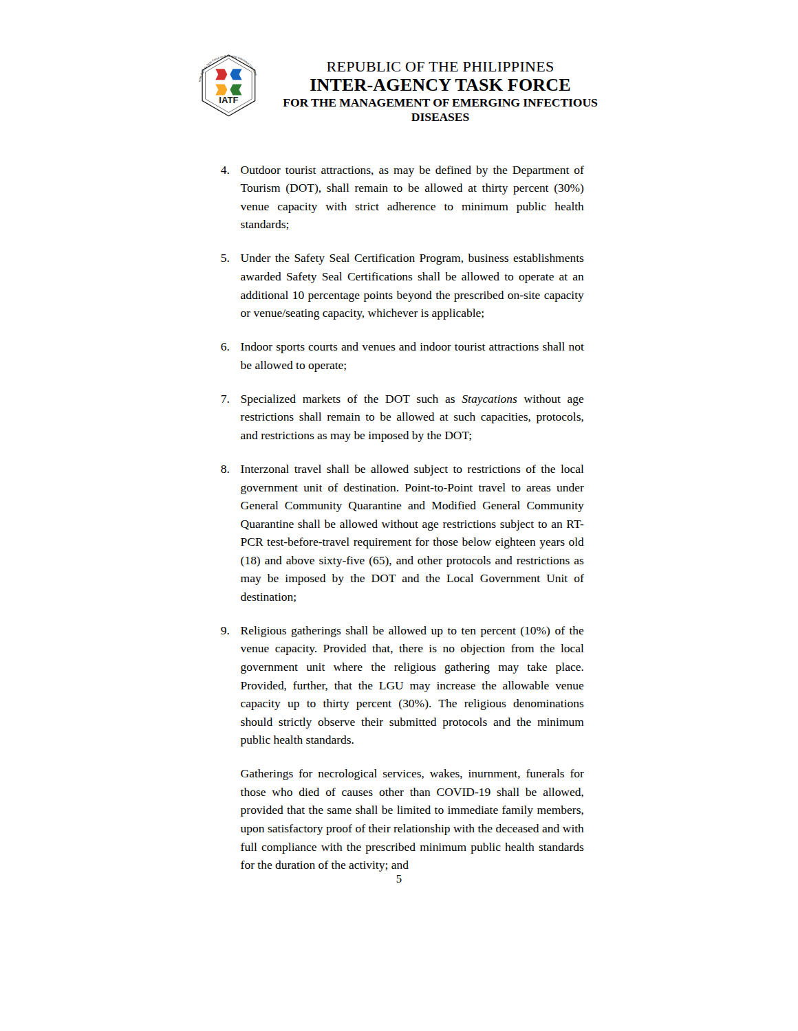Inter-Agency Task Force on Emerging Infectious Diseases IATF
REPUBLIC OF THE PHILIPPINES
INTER-AGENCY TASK FORCE
FOR THE MANAGEMENT OF EMERGING INFECTIOUS DISEASES
Outdoor tourist attractions, as may be defined by the Department of Tourism (DOT), shall remain to be allowed at thirty percent (30%) venue capacity with strict adherence to minimum public health standards;
Under the Safety Seal Certification Program, business establishments awarded Safety Seal Certifications shall be allowed to operate at an additional 10 percentage points beyond the prescribed on-site capacity or venue/seating capacity, whichever is applicable;
Indoor sports courts and venues and indoor tourist attractions shall not be allowed to operate;
Specialized markets of the DOT such as Staycations without age restrictions shall remain to be allowed at such capacities, protocols, and restrictions as may be imposed by the DOT;
Interzonal travel shall be allowed subject to restrictions of the local government unit of destination. Point-to-Point travel to areas under General Community Quarantine and Modified General Community Quarantine shall be allowed without age restrictions subject to an RT-PCR test-before-travel requirement for those below eighteen years old (18) and above sixty-five (65), and other protocols and restrictions as may be imposed by the DOT and the Local Government Unit of destination;
Religious gatherings shall be allowed up to ten percent (10%) of the venue capacity. Provided that, there is no objection from the local government unit where the religious gathering may take place. Provided, further, that the LGU may increase the allowable venue capacity up to thirty percent (30%). The religious denominations should strictly observe their submitted protocols and the minimum public health standards.
Gatherings for necrological services, wakes, inurnment, funerals for those who died of causes other than COVID-19 shall be allowed, provided that the same shall be limited to immediate family members, upon satisfactory proof of their relationship with the deceased and with full compliance with the prescribed minimum public health standards for the duration of the activity; and
5